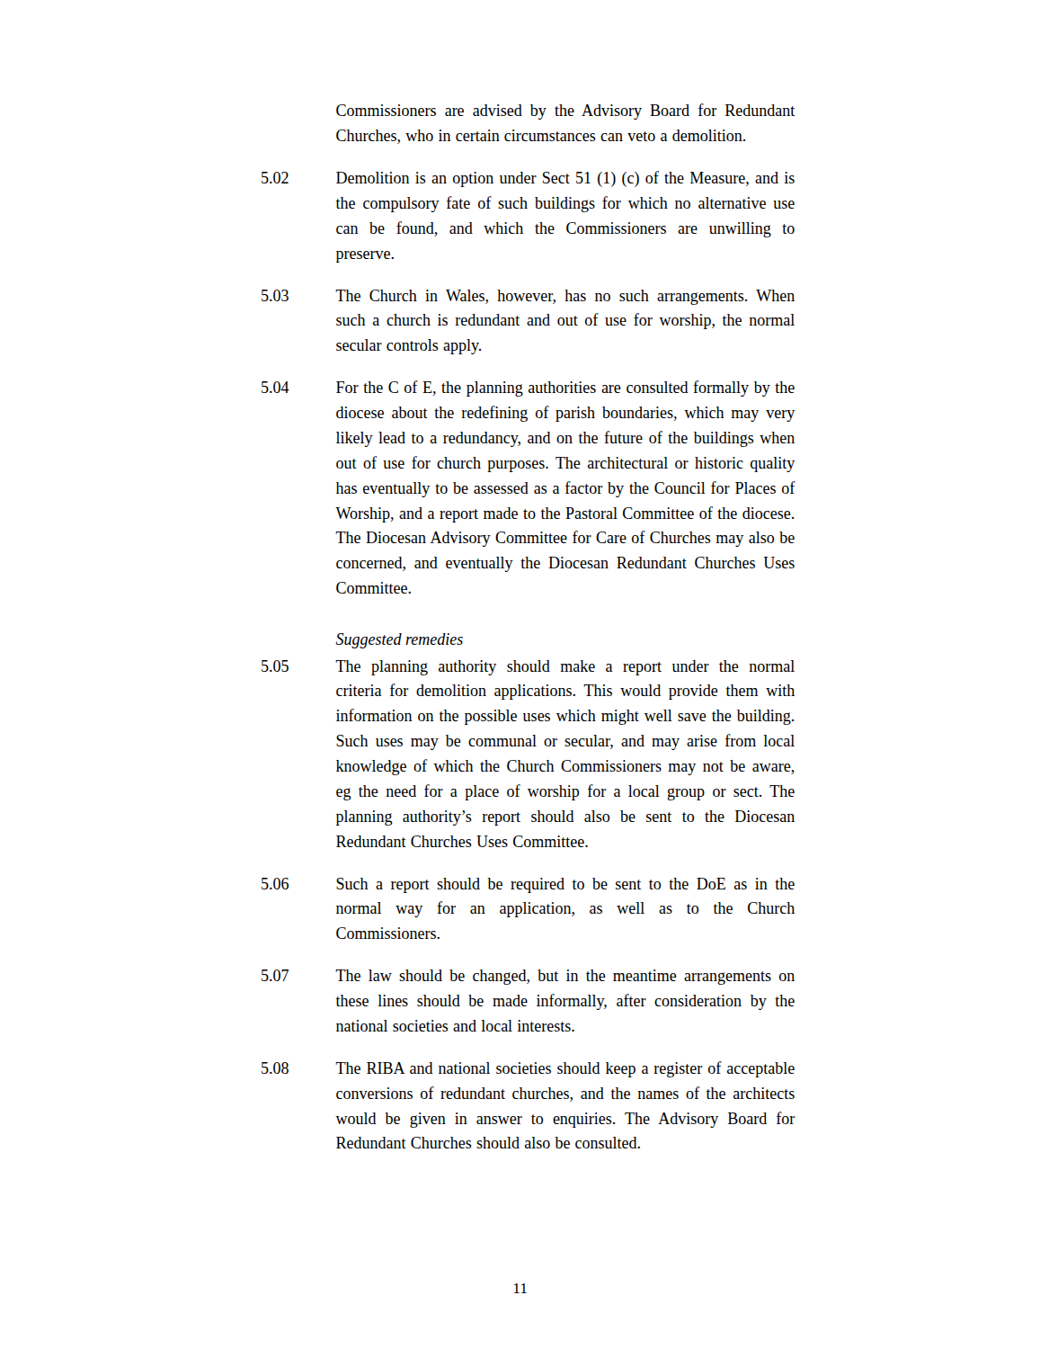Commissioners are advised by the Advisory Board for Redundant Churches, who in certain circumstances can veto a demolition.
5.02
Demolition is an option under Sect 51 (1) (c) of the Measure, and is the compulsory fate of such buildings for which no alternative use can be found, and which the Commissioners are unwilling to preserve.
5.03
The Church in Wales, however, has no such arrangements. When such a church is redundant and out of use for worship, the normal secular controls apply.
5.04
For the C of E, the planning authorities are consulted formally by the diocese about the redefining of parish boundaries, which may very likely lead to a redundancy, and on the future of the buildings when out of use for church purposes. The architectural or historic quality has eventually to be assessed as a factor by the Council for Places of Worship, and a report made to the Pastoral Committee of the diocese. The Diocesan Advisory Committee for Care of Churches may also be concerned, and eventually the Diocesan Redundant Churches Uses Committee.
Suggested remedies
5.05
The planning authority should make a report under the normal criteria for demolition applications. This would provide them with information on the possible uses which might well save the building. Such uses may be communal or secular, and may arise from local knowledge of which the Church Commissioners may not be aware, eg the need for a place of worship for a local group or sect. The planning authority’s report should also be sent to the Diocesan Redundant Churches Uses Committee.
5.06
Such a report should be required to be sent to the DoE as in the normal way for an application, as well as to the Church Commissioners.
5.07
The law should be changed, but in the meantime arrangements on these lines should be made informally, after consideration by the national societies and local interests.
5.08
The RIBA and national societies should keep a register of acceptable conversions of redundant churches, and the names of the architects would be given in answer to enquiries. The Advisory Board for Redundant Churches should also be consulted.
11